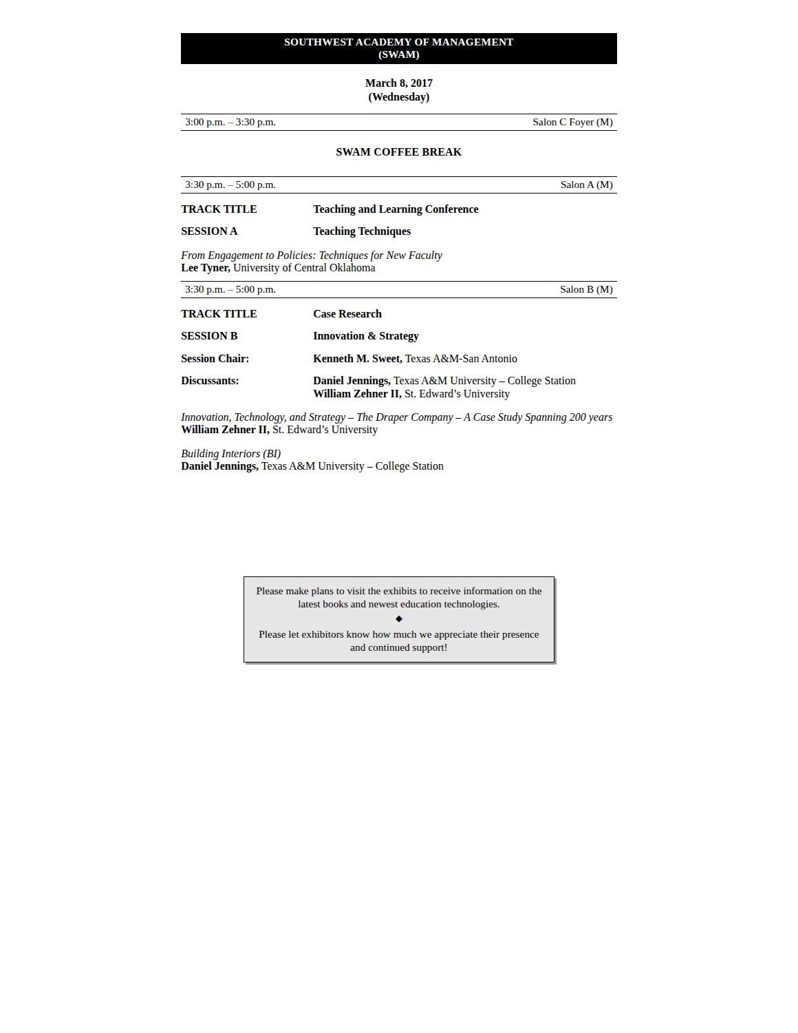SOUTHWEST ACADEMY OF MANAGEMENT
(SWAM)
March 8, 2017
(Wednesday)
3:00 p.m. – 3:30 p.m. Salon C Foyer (M)
SWAM COFFEE BREAK
3:30 p.m. – 5:00 p.m. Salon A (M)
TRACK TITLE
Teaching and Learning Conference
SESSION A
Teaching Techniques
From Engagement to Policies: Techniques for New Faculty
Lee Tyner, University of Central Oklahoma
3:30 p.m. – 5:00 p.m. Salon B (M)
TRACK TITLE
Case Research
SESSION B
Innovation & Strategy
Session Chair:
Kenneth M. Sweet, Texas A&M-San Antonio
Discussants:
Daniel Jennings, Texas A&M University – College Station
William Zehner II, St. Edward’s University
Innovation, Technology, and Strategy – The Draper Company – A Case Study Spanning 200 years
William Zehner II, St. Edward’s University
Building Interiors (BI)
Daniel Jennings, Texas A&M University – College Station
Please make plans to visit the exhibits to receive information on the latest books and newest education technologies.
◆
Please let exhibitors know how much we appreciate their presence and continued support!